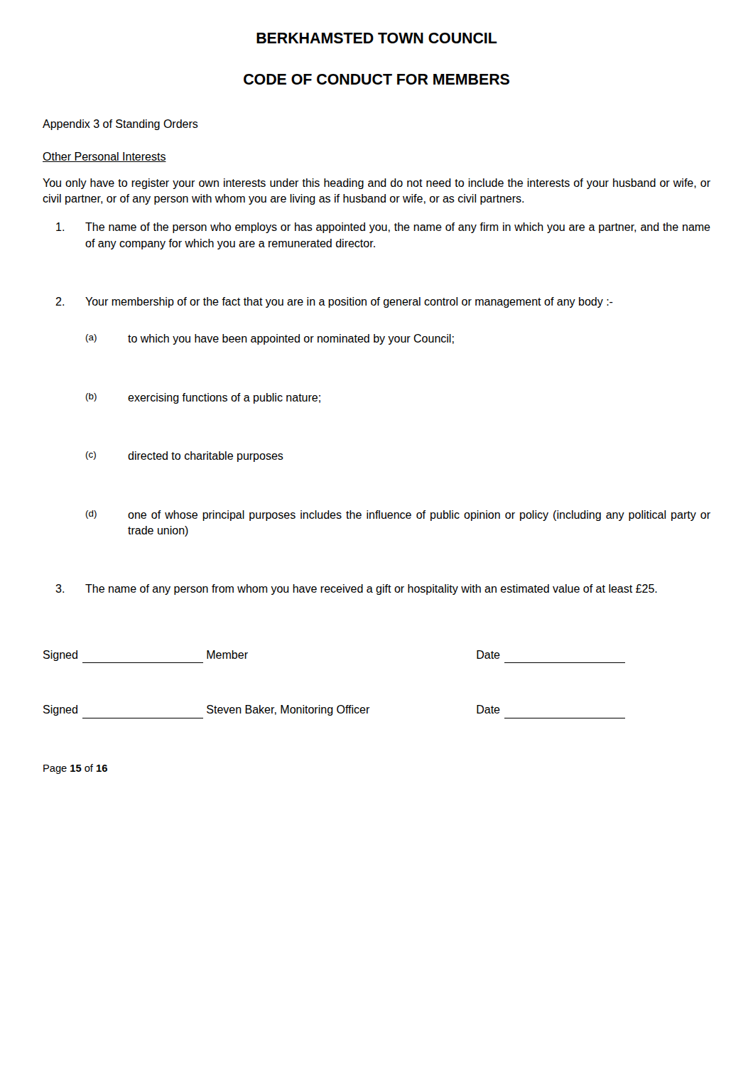BERKHAMSTED TOWN COUNCIL
CODE OF CONDUCT FOR MEMBERS
Appendix 3 of Standing Orders
Other Personal Interests
You only have to register your own interests under this heading and do not need to include the interests of your husband or wife, or civil partner, or of any person with whom you are living as if husband or wife, or as civil partners.
The name of the person who employs or has appointed you, the name of any firm in which you are a partner, and the name of any company for which you are a remunerated director.
Your membership of or the fact that you are in a position of general control or management of any body :-
to which you have been appointed or nominated by your Council;
exercising functions of a public nature;
directed to charitable purposes
one of whose principal purposes includes the influence of public opinion or policy (including any political party or trade union)
The name of any person from whom you have received a gift or hospitality with an estimated value of at least £25.
Signed Member Date
Signed Steven Baker, Monitoring Officer Date
Page 15 of 16